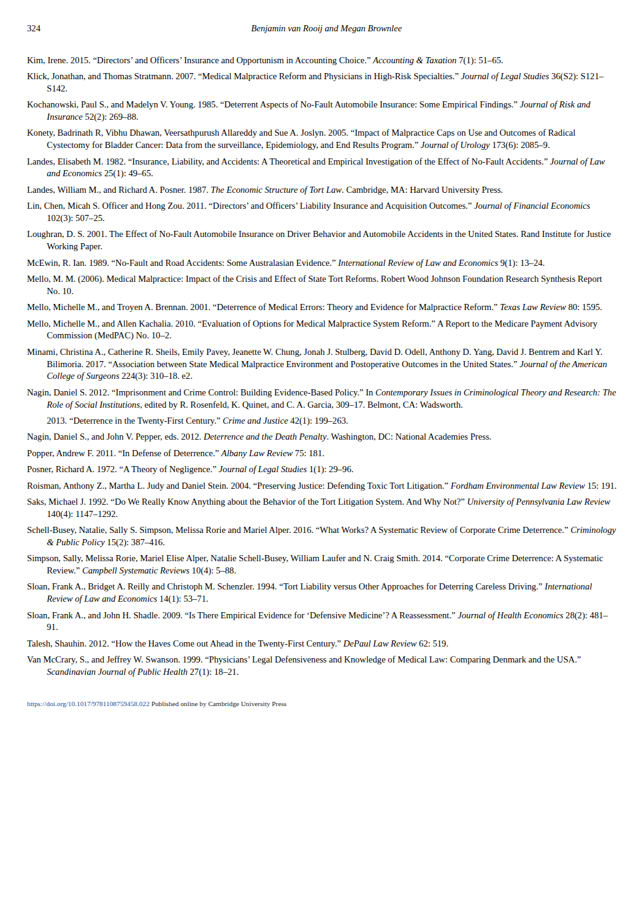324 Benjamin van Rooij and Megan Brownlee
Kim, Irene. 2015. “Directors’ and Officers’ Insurance and Opportunism in Accounting Choice.” Accounting & Taxation 7(1): 51–65.
Klick, Jonathan, and Thomas Stratmann. 2007. “Medical Malpractice Reform and Physicians in High-Risk Specialties.” Journal of Legal Studies 36(S2): S121–S142.
Kochanowski, Paul S., and Madelyn V. Young. 1985. “Deterrent Aspects of No-Fault Automobile Insurance: Some Empirical Findings.” Journal of Risk and Insurance 52(2): 269–88.
Konety, Badrinath R, Vibhu Dhawan, Veersathpurush Allareddy and Sue A. Joslyn. 2005. “Impact of Malpractice Caps on Use and Outcomes of Radical Cystectomy for Bladder Cancer: Data from the surveillance, Epidemiology, and End Results Program.” Journal of Urology 173(6): 2085–9.
Landes, Elisabeth M. 1982. “Insurance, Liability, and Accidents: A Theoretical and Empirical Investigation of the Effect of No-Fault Accidents.” Journal of Law and Economics 25(1): 49–65.
Landes, William M., and Richard A. Posner. 1987. The Economic Structure of Tort Law. Cambridge, MA: Harvard University Press.
Lin, Chen, Micah S. Officer and Hong Zou. 2011. “Directors’ and Officers’ Liability Insurance and Acquisition Outcomes.” Journal of Financial Economics 102(3): 507–25.
Loughran, D. S. 2001. The Effect of No-Fault Automobile Insurance on Driver Behavior and Automobile Accidents in the United States. Rand Institute for Justice Working Paper.
McEwin, R. Ian. 1989. “No-Fault and Road Accidents: Some Australasian Evidence.” International Review of Law and Economics 9(1): 13–24.
Mello, M. M. (2006). Medical Malpractice: Impact of the Crisis and Effect of State Tort Reforms. Robert Wood Johnson Foundation Research Synthesis Report No. 10.
Mello, Michelle M., and Troyen A. Brennan. 2001. “Deterrence of Medical Errors: Theory and Evidence for Malpractice Reform.” Texas Law Review 80: 1595.
Mello, Michelle M., and Allen Kachalia. 2010. “Evaluation of Options for Medical Malpractice System Reform.” A Report to the Medicare Payment Advisory Commission (MedPAC) No. 10–2.
Minami, Christina A., Catherine R. Sheils, Emily Pavey, Jeanette W. Chung, Jonah J. Stulberg, David D. Odell, Anthony D. Yang, David J. Bentrem and Karl Y. Bilimoria. 2017. “Association between State Medical Malpractice Environment and Postoperative Outcomes in the United States.” Journal of the American College of Surgeons 224(3): 310–18. e2.
Nagin, Daniel S. 2012. “Imprisonment and Crime Control: Building Evidence-Based Policy.” In Contemporary Issues in Criminological Theory and Research: The Role of Social Institutions, edited by R. Rosenfeld, K. Quinet, and C. A. Garcia, 309–17. Belmont, CA: Wadsworth.
2013. “Deterrence in the Twenty-First Century.” Crime and Justice 42(1): 199–263.
Nagin, Daniel S., and John V. Pepper, eds. 2012. Deterrence and the Death Penalty. Washington, DC: National Academies Press.
Popper, Andrew F. 2011. “In Defense of Deterrence.” Albany Law Review 75: 181.
Posner, Richard A. 1972. “A Theory of Negligence.” Journal of Legal Studies 1(1): 29–96.
Roisman, Anthony Z., Martha L. Judy and Daniel Stein. 2004. “Preserving Justice: Defending Toxic Tort Litigation.” Fordham Environmental Law Review 15: 191.
Saks, Michael J. 1992. “Do We Really Know Anything about the Behavior of the Tort Litigation System. And Why Not?” University of Pennsylvania Law Review 140(4): 1147–1292.
Schell-Busey, Natalie, Sally S. Simpson, Melissa Rorie and Mariel Alper. 2016. “What Works? A Systematic Review of Corporate Crime Deterrence.” Criminology & Public Policy 15(2): 387–416.
Simpson, Sally, Melissa Rorie, Mariel Elise Alper, Natalie Schell-Busey, William Laufer and N. Craig Smith. 2014. “Corporate Crime Deterrence: A Systematic Review.” Campbell Systematic Reviews 10(4): 5–88.
Sloan, Frank A., Bridget A. Reilly and Christoph M. Schenzler. 1994. “Tort Liability versus Other Approaches for Deterring Careless Driving.” International Review of Law and Economics 14(1): 53–71.
Sloan, Frank A., and John H. Shadle. 2009. “Is There Empirical Evidence for ‘Defensive Medicine’? A Reassessment.” Journal of Health Economics 28(2): 481–91.
Talesh, Shauhin. 2012. “How the Haves Come out Ahead in the Twenty-First Century.” DePaul Law Review 62: 519.
Van McCrary, S., and Jeffrey W. Swanson. 1999. “Physicians’ Legal Defensiveness and Knowledge of Medical Law: Comparing Denmark and the USA.” Scandinavian Journal of Public Health 27(1): 18–21.
https://doi.org/10.1017/9781108759458.022 Published online by Cambridge University Press